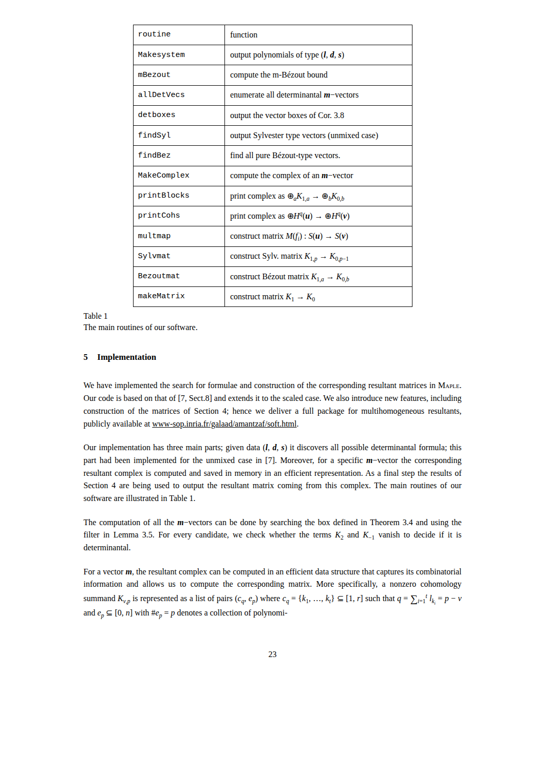| routine | function |
| Makesystem | output polynomials of type ( l , d , s ) |
| mBezout | compute the m-Bézout bound |
| allDetVecs | enumerate all determinantal m −vectors |
| detboxes | output the vector boxes of Cor. 3.8 |
| findSyl | output Sylvester type vectors (unmixed case) |
| findBez | find all pure Bézout-type vectors. |
| MakeComplex | compute the complex of an m −vector |
| printBlocks | print complex as ⊕ a K 1, a → ⊕ b K 0, b |
| printCohs | print complex as ⊕ H q ( u ) → ⊕ H q ( v ) |
| multmap | construct matrix M ( f i ) : S ( u ) → S ( v ) |
| Sylvmat | construct Sylv. matrix K 1, p → K 0, p −1 |
| Bezoutmat | construct Bézout matrix K 1, a → K 0, b |
| makeMatrix | construct matrix K 1 → K 0 |
Table 1
The main routines of our software.
5 Implementation
We have implemented the search for formulae and construction of the corresponding resultant matrices in Maple. Our code is based on that of [7, Sect.8] and extends it to the scaled case. We also introduce new features, including construction of the matrices of Section 4; hence we deliver a full package for multihomogeneous resultants, publicly available at www-sop.inria.fr/galaad/amantzaf/soft.html.
Our implementation has three main parts; given data (l, d, s) it discovers all possible determinantal formula; this part had been implemented for the unmixed case in [7]. Moreover, for a specific m−vector the corresponding resultant complex is computed and saved in memory in an efficient representation. As a final step the results of Section 4 are being used to output the resultant matrix coming from this complex. The main routines of our software are illustrated in Table 1.
The computation of all the m−vectors can be done by searching the box defined in Theorem 3.4 and using the filter in Lemma 3.5. For every candidate, we check whether the terms K2 and K−1 vanish to decide if it is determinantal.
For a vector m, the resultant complex can be computed in an efficient data structure that captures its combinatorial information and allows us to compute the corresponding matrix. More specifically, a nonzero cohomology summand Kν,p is represented as a list of pairs (cq, ep) where cq = {k1, …, kt} ⊆ [1, r] such that q = ∑i=1t lki = p − ν and ep ⊆ [0, n] with #ep = p denotes a collection of polynomi-
23